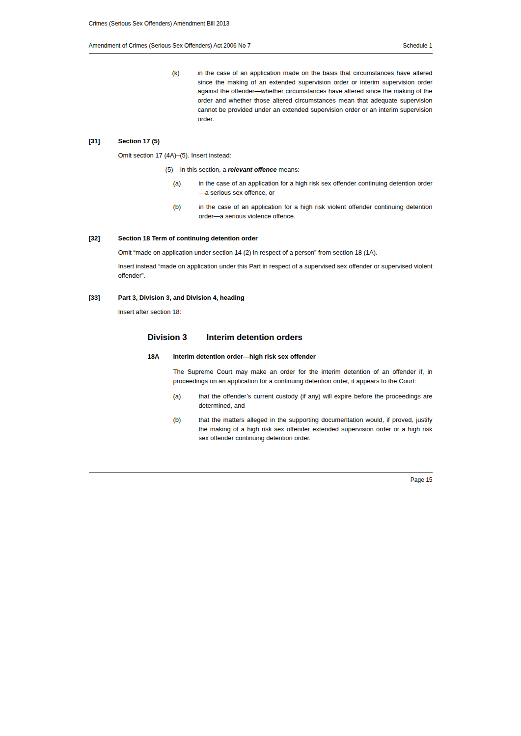Crimes (Serious Sex Offenders) Amendment Bill 2013
Amendment of Crimes (Serious Sex Offenders) Act 2006 No 7
Schedule 1
(k)
in the case of an application made on the basis that circumstances have altered since the making of an extended supervision order or interim supervision order against the offender—whether circumstances have altered since the making of the order and whether those altered circumstances mean that adequate supervision cannot be provided under an extended supervision order or an interim supervision order.
[31]
Section 17 (5)
Omit section 17 (4A)–(5). Insert instead:
(5)
In this section, a relevant offence means:
(a)
in the case of an application for a high risk sex offender continuing detention order—a serious sex offence, or
(b)
in the case of an application for a high risk violent offender continuing detention order—a serious violence offence.
[32]
Section 18 Term of continuing detention order
Omit “made on application under section 14 (2) in respect of a person” from section 18 (1A).
Insert instead “made on application under this Part in respect of a supervised sex offender or supervised violent offender”.
[33]
Part 3, Division 3, and Division 4, heading
Insert after section 18:
Division 3
Interim detention orders
18A
Interim detention order—high risk sex offender
The Supreme Court may make an order for the interim detention of an offender if, in proceedings on an application for a continuing detention order, it appears to the Court:
(a)
that the offender’s current custody (if any) will expire before the proceedings are determined, and
(b)
that the matters alleged in the supporting documentation would, if proved, justify the making of a high risk sex offender extended supervision order or a high risk sex offender continuing detention order.
Page 15